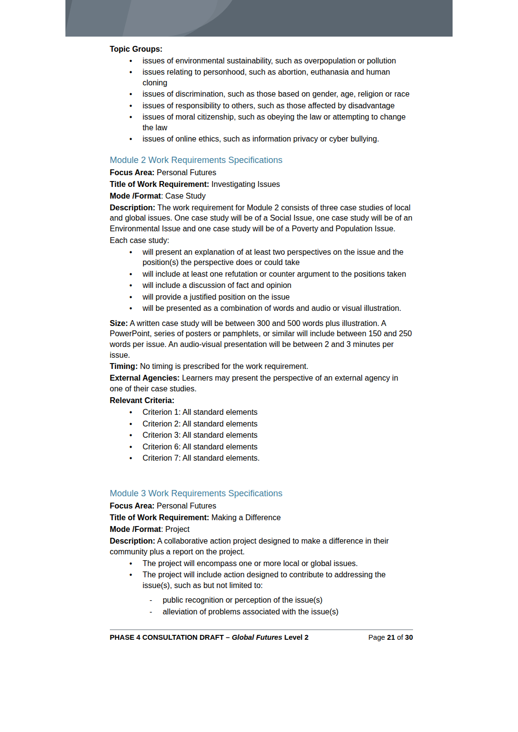Topic Groups:
issues of environmental sustainability, such as overpopulation or pollution
issues relating to personhood, such as abortion, euthanasia and human cloning
issues of discrimination, such as those based on gender, age, religion or race
issues of responsibility to others, such as those affected by disadvantage
issues of moral citizenship, such as obeying the law or attempting to change the law
issues of online ethics, such as information privacy or cyber bullying.
Module 2 Work Requirements Specifications
Focus Area: Personal Futures
Title of Work Requirement: Investigating Issues
Mode /Format: Case Study
Description: The work requirement for Module 2 consists of three case studies of local and global issues. One case study will be of a Social Issue, one case study will be of an Environmental Issue and one case study will be of a Poverty and Population Issue.
Each case study:
will present an explanation of at least two perspectives on the issue and the position(s) the perspective does or could take
will include at least one refutation or counter argument to the positions taken
will include a discussion of fact and opinion
will provide a justified position on the issue
will be presented as a combination of words and audio or visual illustration.
Size: A written case study will be between 300 and 500 words plus illustration. A PowerPoint, series of posters or pamphlets, or similar will include between 150 and 250 words per issue. An audio-visual presentation will be between 2 and 3 minutes per issue.
Timing: No timing is prescribed for the work requirement.
External Agencies: Learners may present the perspective of an external agency in one of their case studies.
Relevant Criteria:
Criterion 1: All standard elements
Criterion 2: All standard elements
Criterion 3: All standard elements
Criterion 6: All standard elements
Criterion 7: All standard elements.
Module 3 Work Requirements Specifications
Focus Area: Personal Futures
Title of Work Requirement: Making a Difference
Mode /Format: Project
Description: A collaborative action project designed to make a difference in their community plus a report on the project.
The project will encompass one or more local or global issues.
The project will include action designed to contribute to addressing the issue(s), such as but not limited to:
public recognition or perception of the issue(s)
alleviation of problems associated with the issue(s)
PHASE 4 CONSULTATION DRAFT – Global Futures Level 2
Page 21 of 30